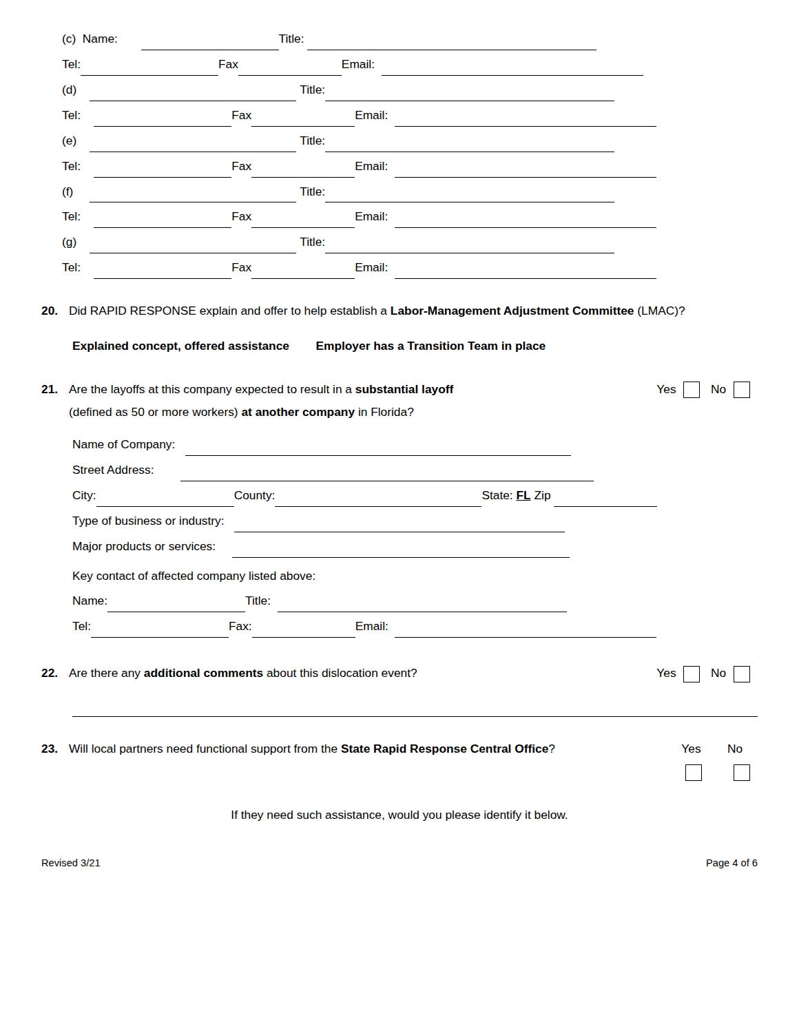(c) Name: Title:
Tel: Fax Email:
(d) Title:
Tel: Fax Email:
(e) Title:
Tel: Fax Email:
(f) Title:
Tel: Fax Email:
(g) Title:
Tel: Fax Email:
20. Did RAPID RESPONSE explain and offer to help establish a Labor-Management Adjustment Committee (LMAC)?
Explained concept, offered assistance Employer has a Transition Team in place
21. Yes No Are the layoffs at this company expected to result in a substantial layoff
(defined as 50 or more workers) at another company in Florida?
Name of Company:
Street Address:
City: County: State: FL Zip
Type of business or industry:
Major products or services:
Key contact of affected company listed above:
Name: Title:
Tel: Fax: Email:
22. Yes No Are there any additional comments about this dislocation event?
23. Yes No
Will local partners need functional support from the State Rapid Response Central Office?
If they need such assistance, would you please identify it below.
Revised 3/21 Page 4 of 6